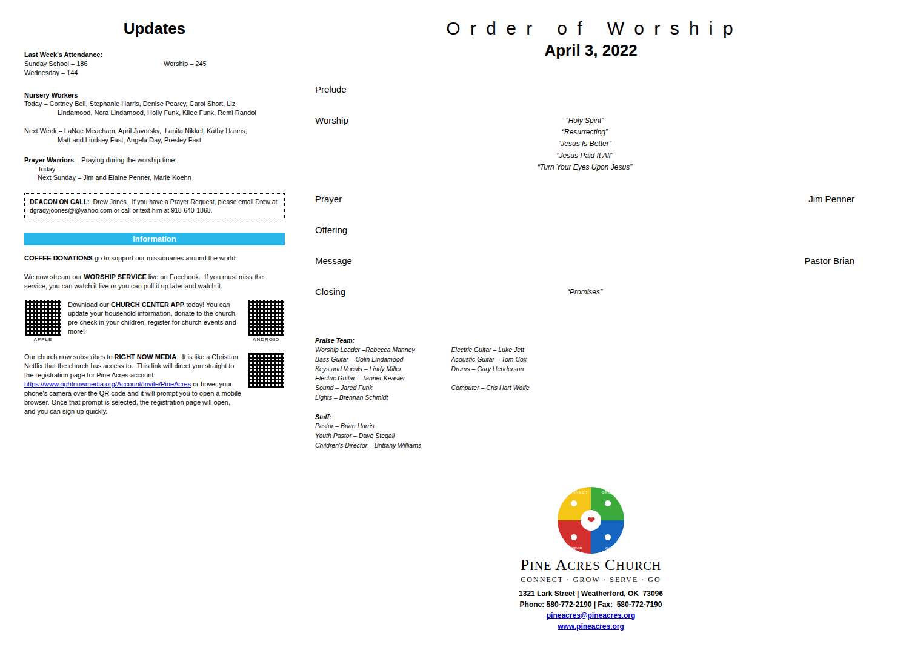Updates
Last Week's Attendance:
Sunday School – 186 Worship – 245
Wednesday – 144
Nursery Workers
Today – Cortney Bell, Stephanie Harris, Denise Pearcy, Carol Short, Liz
Lindamood, Nora Lindamood, Holly Funk, Kilee Funk, Remi Randol
Next Week – LaNae Meacham, April Javorsky, Lanita Nikkel, Kathy Harms,
Matt and Lindsey Fast, Angela Day, Presley Fast
Prayer Warriors – Praying during the worship time:
Today –
Next Sunday – Jim and Elaine Penner, Marie Koehn
DEACON ON CALL: Drew Jones. If you have a Prayer Request, please email Drew at dgradyjoones@@yahoo.com or call or text him at 918-640-1868.
Information
COFFEE DONATIONS go to support our missionaries around the world.
We now stream our WORSHIP SERVICE live on Facebook. If you must miss the service, you can watch it live or you can pull it up later and watch it.
APPLE
Download our CHURCH CENTER APP today! You can update your household information, donate to the church, pre-check in your children, register for church events and more!
ANDROID
Our church now subscribes to RIGHT NOW MEDIA. It is like a Christian Netflix that the church has access to. This link will direct you straight to the registration page for Pine Acres account:
https://www.rightnowmedia.org/Account/Invite/PineAcres or hover your phone's camera over the QR code and it will prompt you to open a mobile browser. Once that prompt is selected, the registration page will open, and you can sign up quickly.
O r d e r o f W o r s h i p
April 3, 2022
| Prelude | | |
| Worship | “Holy Spirit” “Resurrecting” “Jesus Is Better” “Jesus Paid It All” “Turn Your Eyes Upon Jesus” | |
| Prayer | | Jim Penner |
| Offering | | |
| Message | | Pastor Brian |
| Closing | “Promises” | |
Praise Team:
Worship Leader –Rebecca Manney
Bass Guitar – Colin Lindamood
Keys and Vocals – Lindy Miller
Electric Guitar – Tanner Keasler
Sound – Jared Funk
Lights – Brennan Schmidt
Electric Guitar – Luke Jett
Acoustic Guitar – Tom Cox
Drums – Gary Henderson
Computer – Cris Hart Wolfe
Staff:
Pastor – Brian Harris
Youth Pastor – Dave Stegall
Children's Director – Brittany Williams
CONNECT
GROW
SERVE
GO
❤
PINE ACRES CHURCH
CONNECT · GROW · SERVE · GO
1321 Lark Street | Weatherford, OK 73096
Phone: 580-772-2190 | Fax: 580-772-7190
pineacres@pineacres.org
www.pineacres.org